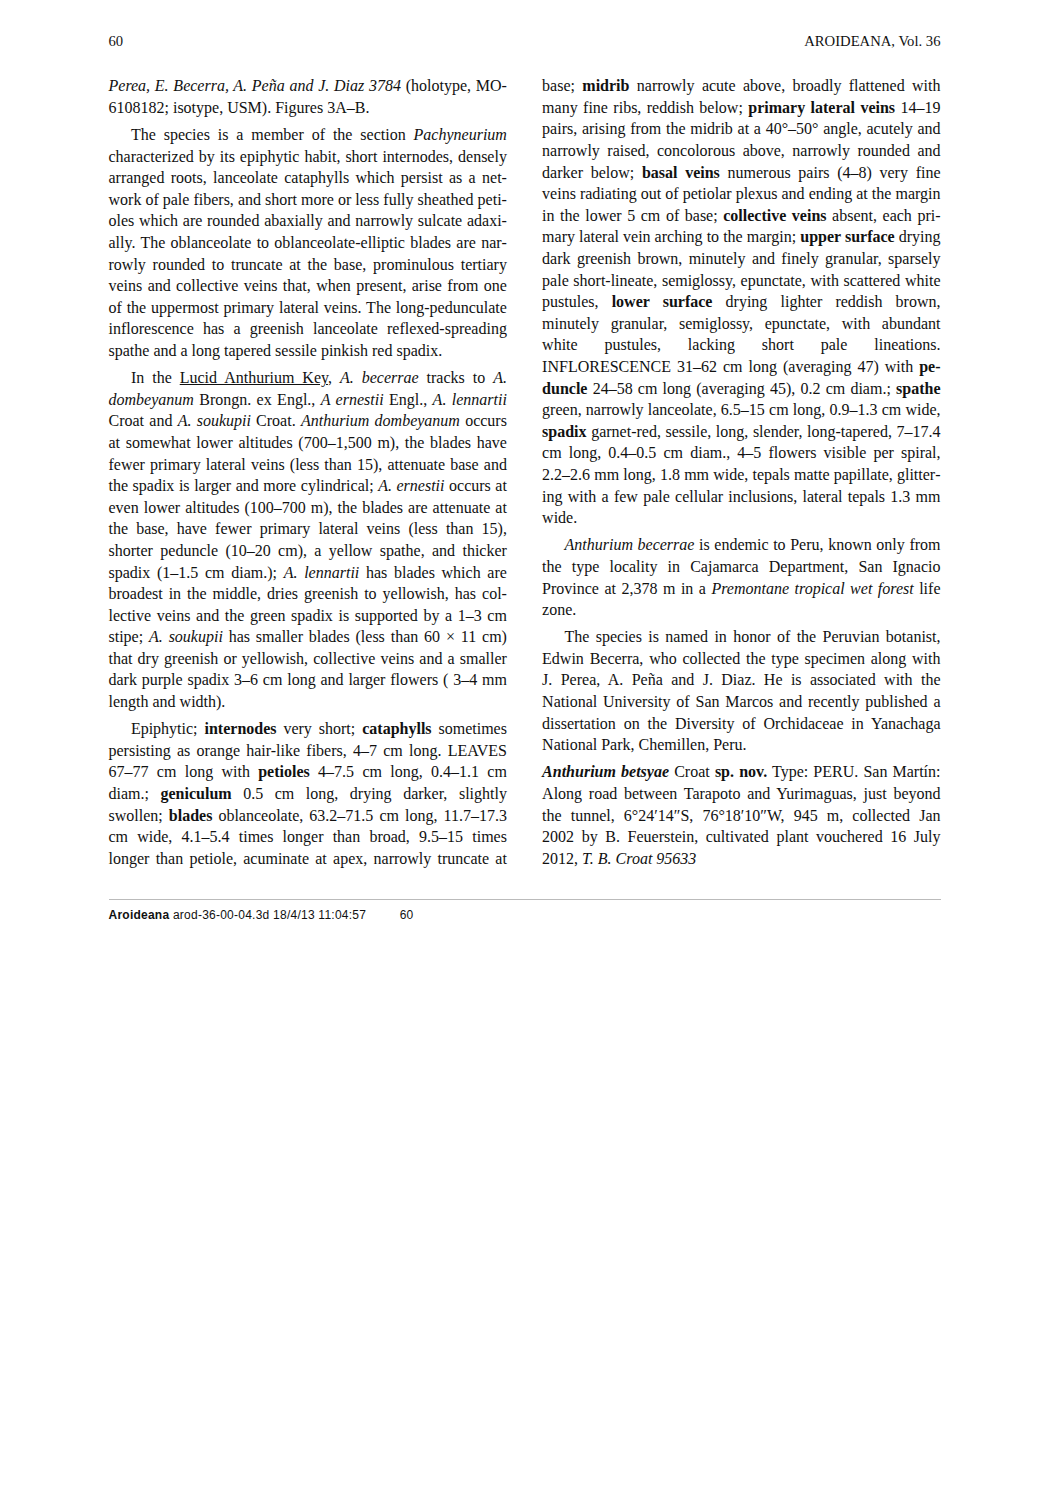60 AROIDEANA, Vol. 36
Perea, E. Becerra, A. Peña and J. Diaz 3784 (holotype, MO-6108182; isotype, USM). Figures 3A–B.
The species is a member of the section Pachyneurium characterized by its epiphytic habit, short internodes, densely arranged roots, lanceolate cataphylls which persist as a network of pale fibers, and short more or less fully sheathed petioles which are rounded abaxially and narrowly sulcate adaxially. The oblanceolate to oblanceolate-elliptic blades are narrowly rounded to truncate at the base, prominulous tertiary veins and collective veins that, when present, arise from one of the uppermost primary lateral veins. The long-pedunculate inflorescence has a greenish lanceolate reflexed-spreading spathe and a long tapered sessile pinkish red spadix.
In the Lucid Anthurium Key, A. becerrae tracks to A. dombeyanum Brongn. ex Engl., A ernestii Engl., A. lennartii Croat and A. soukupii Croat. Anthurium dombeyanum occurs at somewhat lower altitudes (700–1,500 m), the blades have fewer primary lateral veins (less than 15), attenuate base and the spadix is larger and more cylindrical; A. ernestii occurs at even lower altitudes (100–700 m), the blades are attenuate at the base, have fewer primary lateral veins (less than 15), shorter peduncle (10–20 cm), a yellow spathe, and thicker spadix (1–1.5 cm diam.); A. lennartii has blades which are broadest in the middle, dries greenish to yellowish, has collective veins and the green spadix is supported by a 1–3 cm stipe; A. soukupii has smaller blades (less than 60 × 11 cm) that dry greenish or yellowish, collective veins and a smaller dark purple spadix 3–6 cm long and larger flowers ( 3–4 mm length and width).
Epiphytic; internodes very short; cataphylls sometimes persisting as orange hair-like fibers, 4–7 cm long. LEAVES 67–77 cm long with petioles 4–7.5 cm long, 0.4–1.1 cm diam.; geniculum 0.5 cm long, drying darker, slightly swollen; blades oblanceolate, 63.2–71.5 cm long, 11.7–17.3 cm wide, 4.1–5.4 times longer than broad, 9.5–15 times longer than petiole, acuminate at apex, narrowly truncate at base; midrib narrowly acute above, broadly flattened with many fine ribs, reddish below; primary lateral veins 14–19 pairs, arising from the midrib at a 40°–50° angle, acutely and narrowly raised, concolorous above, narrowly rounded and darker below; basal veins numerous pairs (4–8) very fine veins radiating out of petiolar plexus and ending at the margin in the lower 5 cm of base; collective veins absent, each primary lateral vein arching to the margin; upper surface drying dark greenish brown, minutely and finely granular, sparsely pale short-lineate, semiglossy, epunctate, with scattered white pustules, lower surface drying lighter reddish brown, minutely granular, semiglossy, epunctate, with abundant white pustules, lacking short pale lineations. INFLORESCENCE 31–62 cm long (averaging 47) with peduncle 24–58 cm long (averaging 45), 0.2 cm diam.; spathe green, narrowly lanceolate, 6.5–15 cm long, 0.9–1.3 cm wide, spadix garnet-red, sessile, long, slender, long-tapered, 7–17.4 cm long, 0.4–0.5 cm diam., 4–5 flowers visible per spiral, 2.2–2.6 mm long, 1.8 mm wide, tepals matte papillate, glittering with a few pale cellular inclusions, lateral tepals 1.3 mm wide.
Anthurium becerrae is endemic to Peru, known only from the type locality in Cajamarca Department, San Ignacio Province at 2,378 m in a Premontane tropical wet forest life zone.
The species is named in honor of the Peruvian botanist, Edwin Becerra, who collected the type specimen along with J. Perea, A. Peña and J. Diaz. He is associated with the National University of San Marcos and recently published a dissertation on the Diversity of Orchidaceae in Yanachaga National Park, Chemillen, Peru.
Anthurium betsyae Croat sp. nov. Type: PERU. San Martín: Along road between Tarapoto and Yurimaguas, just beyond the tunnel, 6°24′14″S, 76°18′10″W, 945 m, collected Jan 2002 by B. Feuerstein, cultivated plant vouchered 16 July 2012, T. B. Croat 95633
Aroideana arod-36-00-04.3d 18/4/13 11:04:57 60